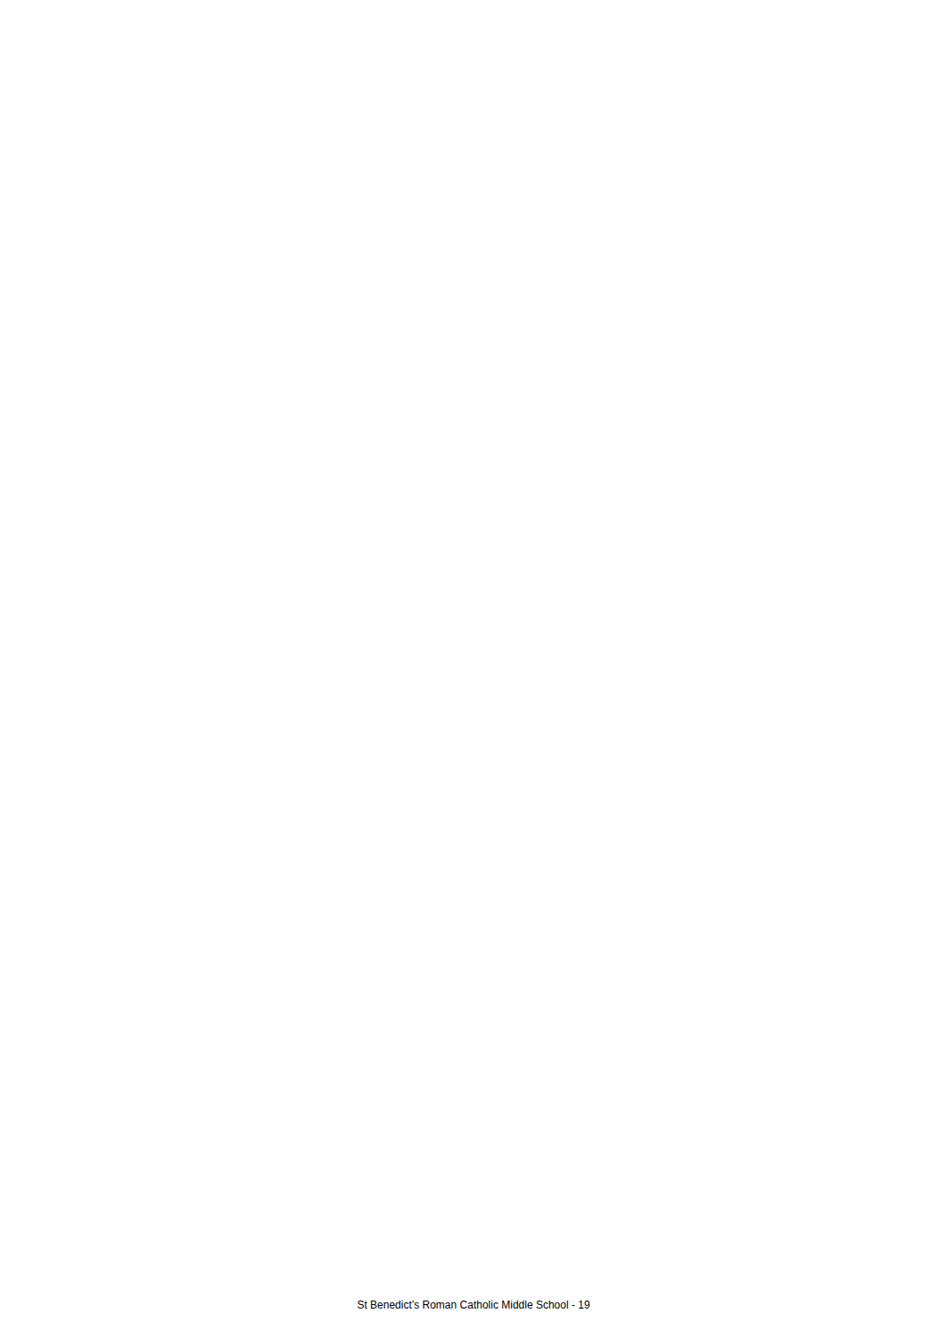St Benedict’s Roman Catholic Middle School - 19